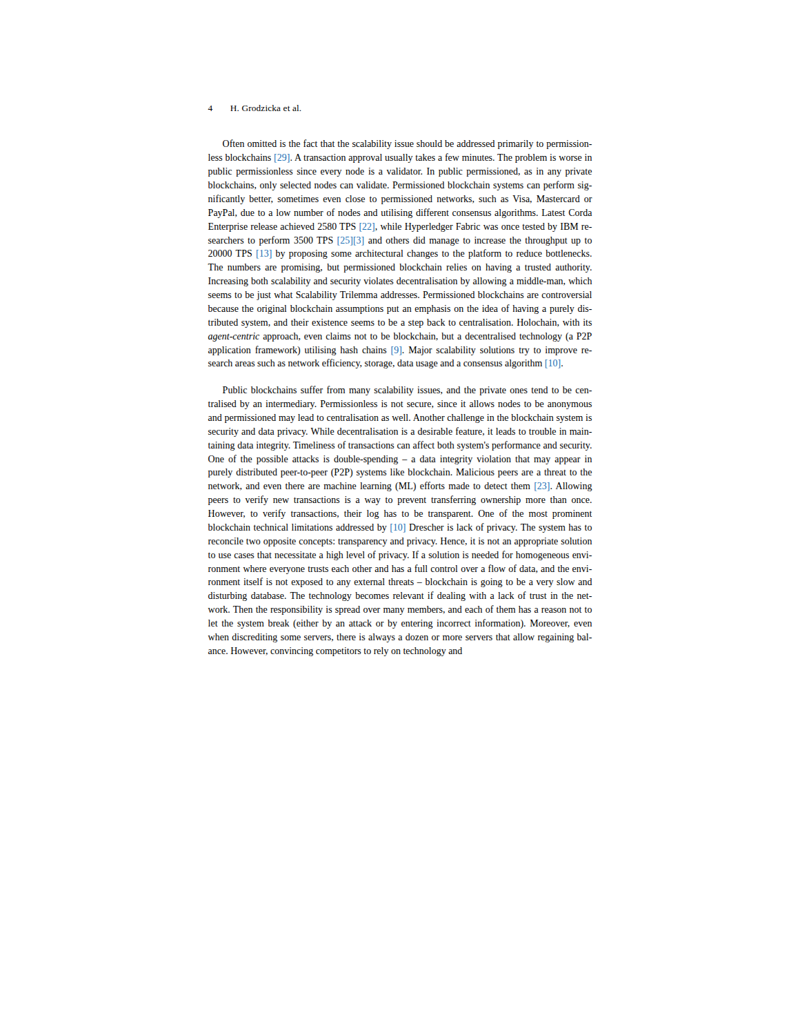4 H. Grodzicka et al.
Often omitted is the fact that the scalability issue should be addressed primarily to permissionless blockchains [29]. A transaction approval usually takes a few minutes. The problem is worse in public permissionless since every node is a validator. In public permissioned, as in any private blockchains, only selected nodes can validate. Permissioned blockchain systems can perform significantly better, sometimes even close to permissioned networks, such as Visa, Mastercard or PayPal, due to a low number of nodes and utilising different consensus algorithms. Latest Corda Enterprise release achieved 2580 TPS [22], while Hyperledger Fabric was once tested by IBM researchers to perform 3500 TPS [25][3] and others did manage to increase the throughput up to 20000 TPS [13] by proposing some architectural changes to the platform to reduce bottlenecks. The numbers are promising, but permissioned blockchain relies on having a trusted authority. Increasing both scalability and security violates decentralisation by allowing a middle-man, which seems to be just what Scalability Trilemma addresses. Permissioned blockchains are controversial because the original blockchain assumptions put an emphasis on the idea of having a purely distributed system, and their existence seems to be a step back to centralisation. Holochain, with its agent-centric approach, even claims not to be blockchain, but a decentralised technology (a P2P application framework) utilising hash chains [9]. Major scalability solutions try to improve research areas such as network efficiency, storage, data usage and a consensus algorithm [10].
Public blockchains suffer from many scalability issues, and the private ones tend to be centralised by an intermediary. Permissionless is not secure, since it allows nodes to be anonymous and permissioned may lead to centralisation as well. Another challenge in the blockchain system is security and data privacy. While decentralisation is a desirable feature, it leads to trouble in maintaining data integrity. Timeliness of transactions can affect both system's performance and security. One of the possible attacks is double-spending – a data integrity violation that may appear in purely distributed peer-to-peer (P2P) systems like blockchain. Malicious peers are a threat to the network, and even there are machine learning (ML) efforts made to detect them [23]. Allowing peers to verify new transactions is a way to prevent transferring ownership more than once. However, to verify transactions, their log has to be transparent. One of the most prominent blockchain technical limitations addressed by [10] Drescher is lack of privacy. The system has to reconcile two opposite concepts: transparency and privacy. Hence, it is not an appropriate solution to use cases that necessitate a high level of privacy. If a solution is needed for homogeneous environment where everyone trusts each other and has a full control over a flow of data, and the environment itself is not exposed to any external threats – blockchain is going to be a very slow and disturbing database. The technology becomes relevant if dealing with a lack of trust in the network. Then the responsibility is spread over many members, and each of them has a reason not to let the system break (either by an attack or by entering incorrect information). Moreover, even when discrediting some servers, there is always a dozen or more servers that allow regaining balance. However, convincing competitors to rely on technology and